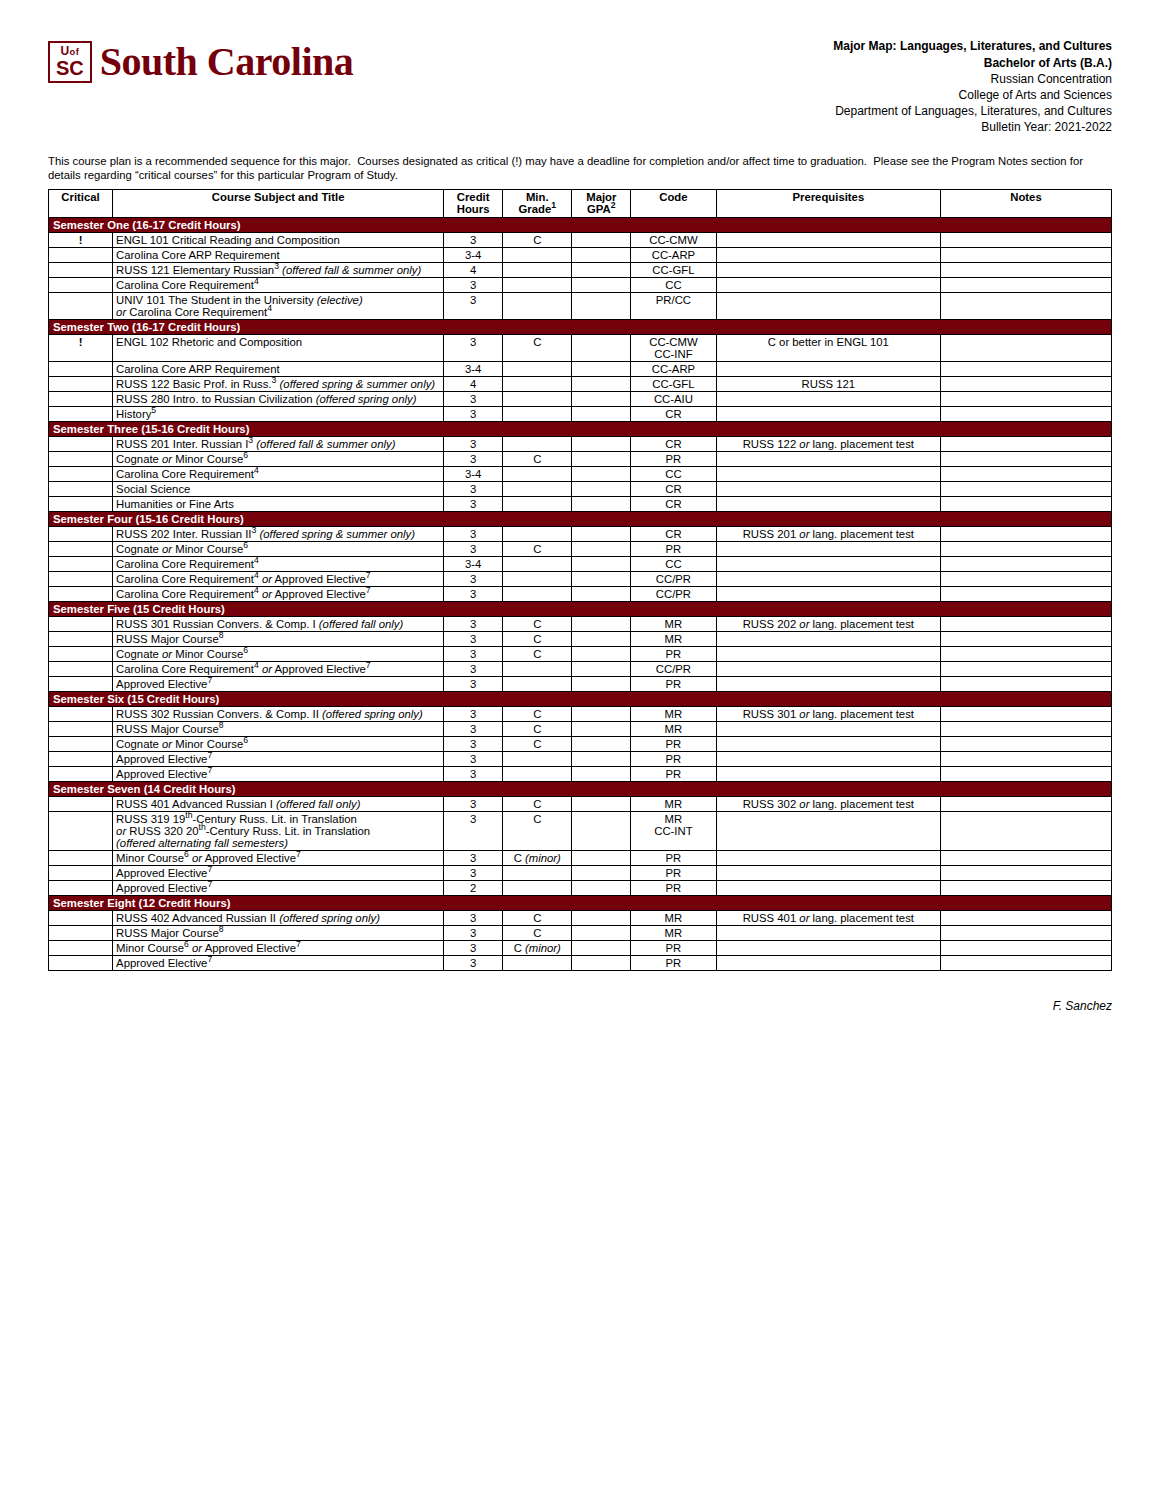Uof SC
South Carolina
Major Map: Languages, Literatures, and Cultures
Bachelor of Arts (B.A.)
Russian Concentration
College of Arts and Sciences
Department of Languages, Literatures, and Cultures
Bulletin Year: 2021-2022
This course plan is a recommended sequence for this major. Courses designated as critical (!) may have a deadline for completion and/or affect time to graduation. Please see the Program Notes section for details regarding “critical courses” for this particular Program of Study.
| Critical | Course Subject and Title | Credit Hours | Min. Grade 1 | Major GPA 2 | Code | Prerequisites | Notes |
| --- | --- | --- | --- | --- | --- | --- | --- |
| Semester One (16-17 Credit Hours) |
| ! | ENGL 101 Critical Reading and Composition | 3 | C | | CC-CMW | | |
| | Carolina Core ARP Requirement | 3-4 | | | CC-ARP | | |
| | RUSS 121 Elementary Russian 3 (offered fall & summer only) | 4 | | | CC-GFL | | |
| | Carolina Core Requirement 4 | 3 | | | CC | | |
| | UNIV 101 The Student in the University (elective) or Carolina Core Requirement 4 | 3 | | | PR/CC | | |
| Semester Two (16-17 Credit Hours) |
| ! | ENGL 102 Rhetoric and Composition | 3 | C | | CC-CMW CC-INF | C or better in ENGL 101 | |
| | Carolina Core ARP Requirement | 3-4 | | | CC-ARP | | |
| | RUSS 122 Basic Prof. in Russ. 3 (offered spring & summer only) | 4 | | | CC-GFL | RUSS 121 | |
| | RUSS 280 Intro. to Russian Civilization (offered spring only) | 3 | | | CC-AIU | | |
| | History 5 | 3 | | | CR | | |
| Semester Three (15-16 Credit Hours) |
| | RUSS 201 Inter. Russian I 3 (offered fall & summer only) | 3 | | | CR | RUSS 122 or lang. placement test | |
| | Cognate or Minor Course 6 | 3 | C | | PR | | |
| | Carolina Core Requirement 4 | 3-4 | | | CC | | |
| | Social Science | 3 | | | CR | | |
| | Humanities or Fine Arts | 3 | | | CR | | |
| Semester Four (15-16 Credit Hours) |
| | RUSS 202 Inter. Russian II 3 (offered spring & summer only) | 3 | | | CR | RUSS 201 or lang. placement test | |
| | Cognate or Minor Course 6 | 3 | C | | PR | | |
| | Carolina Core Requirement 4 | 3-4 | | | CC | | |
| | Carolina Core Requirement 4 or Approved Elective 7 | 3 | | | CC/PR | | |
| | Carolina Core Requirement 4 or Approved Elective 7 | 3 | | | CC/PR | | |
| Semester Five (15 Credit Hours) |
| | RUSS 301 Russian Convers. & Comp. I (offered fall only) | 3 | C | | MR | RUSS 202 or lang. placement test | |
| | RUSS Major Course 8 | 3 | C | | MR | | |
| | Cognate or Minor Course 6 | 3 | C | | PR | | |
| | Carolina Core Requirement 4 or Approved Elective 7 | 3 | | | CC/PR | | |
| | Approved Elective 7 | 3 | | | PR | | |
| Semester Six (15 Credit Hours) |
| | RUSS 302 Russian Convers. & Comp. II (offered spring only) | 3 | C | | MR | RUSS 301 or lang. placement test | |
| | RUSS Major Course 8 | 3 | C | | MR | | |
| | Cognate or Minor Course 6 | 3 | C | | PR | | |
| | Approved Elective 7 | 3 | | | PR | | |
| | Approved Elective 7 | 3 | | | PR | | |
| Semester Seven (14 Credit Hours) |
| | RUSS 401 Advanced Russian I (offered fall only) | 3 | C | | MR | RUSS 302 or lang. placement test | |
| | RUSS 319 19 th -Century Russ. Lit. in Translation or RUSS 320 20 th -Century Russ. Lit. in Translation (offered alternating fall semesters) | 3 | C | | MR CC-INT | | |
| | Minor Course 6 or Approved Elective 7 | 3 | C (minor) | | PR | | |
| | Approved Elective 7 | 3 | | | PR | | |
| | Approved Elective 7 | 2 | | | PR | | |
| Semester Eight (12 Credit Hours) |
| | RUSS 402 Advanced Russian II (offered spring only) | 3 | C | | MR | RUSS 401 or lang. placement test | |
| | RUSS Major Course 8 | 3 | C | | MR | | |
| | Minor Course 6 or Approved Elective 7 | 3 | C (minor) | | PR | | |
| | Approved Elective 7 | 3 | | | PR | | |
F. Sanchez